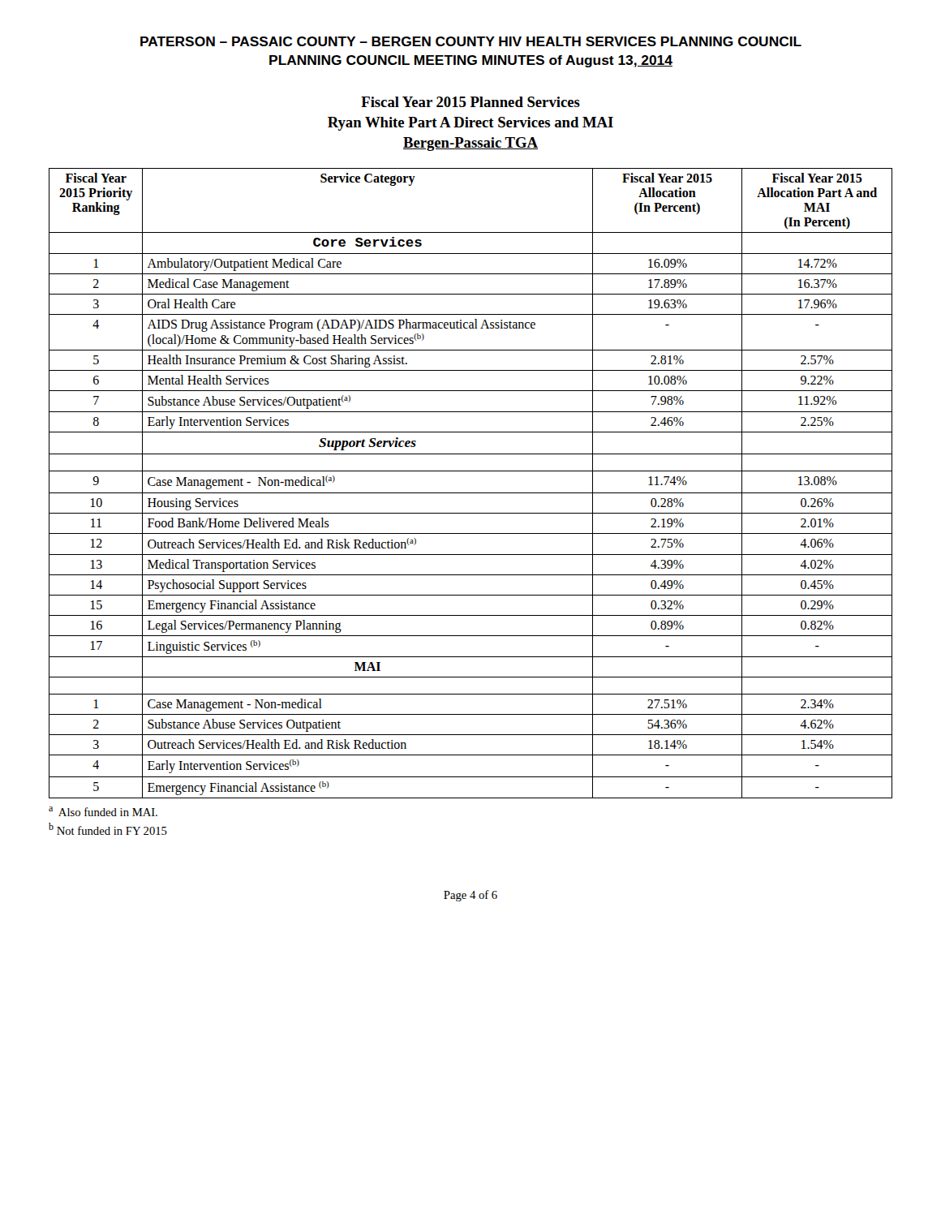PATERSON – PASSAIC COUNTY – BERGEN COUNTY HIV HEALTH SERVICES PLANNING COUNCIL
PLANNING COUNCIL MEETING MINUTES of August 13, 2014
Fiscal Year 2015 Planned Services
Ryan White Part A Direct Services and MAI
Bergen-Passaic TGA
| Fiscal Year 2015 Priority Ranking | Service Category | Fiscal Year 2015 Allocation (In Percent) | Fiscal Year 2015 Allocation Part A and MAI (In Percent) |
| --- | --- | --- | --- |
| | Core Services | | |
| 1 | Ambulatory/Outpatient Medical Care | 16.09% | 14.72% |
| 2 | Medical Case Management | 17.89% | 16.37% |
| 3 | Oral Health Care | 19.63% | 17.96% |
| 4 | AIDS Drug Assistance Program (ADAP)/AIDS Pharmaceutical Assistance (local)/Home & Community-based Health Services (b) | - | - |
| 5 | Health Insurance Premium & Cost Sharing Assist. | 2.81% | 2.57% |
| 6 | Mental Health Services | 10.08% | 9.22% |
| 7 | Substance Abuse Services/Outpatient (a) | 7.98% | 11.92% |
| 8 | Early Intervention Services | 2.46% | 2.25% |
| | Support Services | | |
| 9 | Case Management - Non-medical (a) | 11.74% | 13.08% |
| 10 | Housing Services | 0.28% | 0.26% |
| 11 | Food Bank/Home Delivered Meals | 2.19% | 2.01% |
| 12 | Outreach Services/Health Ed. and Risk Reduction (a) | 2.75% | 4.06% |
| 13 | Medical Transportation Services | 4.39% | 4.02% |
| 14 | Psychosocial Support Services | 0.49% | 0.45% |
| 15 | Emergency Financial Assistance | 0.32% | 0.29% |
| 16 | Legal Services/Permanency Planning | 0.89% | 0.82% |
| 17 | Linguistic Services (b) | - | - |
| | MAI | | |
| 1 | Case Management - Non-medical | 27.51% | 2.34% |
| 2 | Substance Abuse Services Outpatient | 54.36% | 4.62% |
| 3 | Outreach Services/Health Ed. and Risk Reduction | 18.14% | 1.54% |
| 4 | Early Intervention Services (b) | - | - |
| 5 | Emergency Financial Assistance (b) | - | - |
a Also funded in MAI.
b Not funded in FY 2015
Page 4 of 6